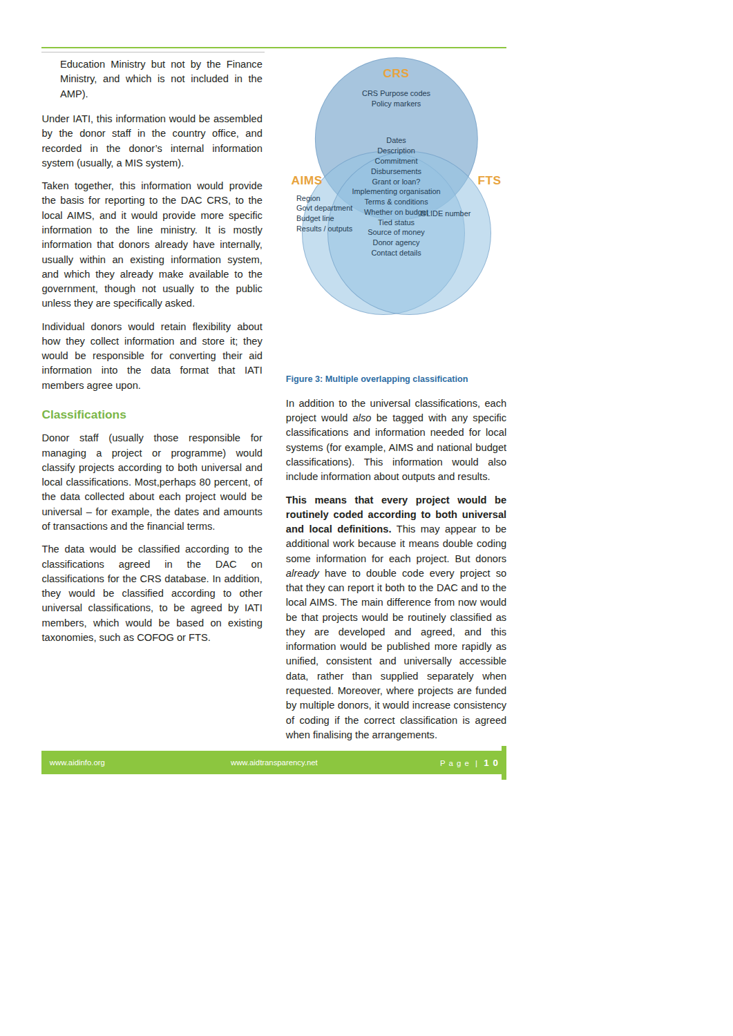Education Ministry but not by the Finance Ministry, and which is not included in the AMP).
Under IATI, this information would be assembled by the donor staff in the country office, and recorded in the donor’s internal information system (usually, a MIS system).
Taken together, this information would provide the basis for reporting to the DAC CRS, to the local AIMS, and it would provide more specific information to the line ministry. It is mostly information that donors already have internally, usually within an existing information system, and which they already make available to the government, though not usually to the public unless they are specifically asked.
Individual donors would retain flexibility about how they collect information and store it; they would be responsible for converting their aid information into the data format that IATI members agree upon.
Classifications
Donor staff (usually those responsible for managing a project or programme) would classify projects according to both universal and local classifications. Most,perhaps 80 percent, of the data collected about each project would be universal – for example, the dates and amounts of transactions and the financial terms.
The data would be classified according to the classifications agreed in the DAC on classifications for the CRS database. In addition, they would be classified according to other universal classifications, to be agreed by IATI members, which would be based on existing taxonomies, such as COFOG or FTS.
CRS
AIMS
FTS
CRS Purpose codes
Policy markers
Dates
Description
Commitment
Disbursements
Grant or loan?
Implementing organisation
Terms & conditions
Whether on budget
Tied status
Source of money
Donor agency
Contact details
Region
Govt department
Budget line
Results / outputs
GLIDE number
Figure 3: Multiple overlapping classification
In addition to the universal classifications, each project would also be tagged with any specific classifications and information needed for local systems (for example, AIMS and national budget classifications). This information would also include information about outputs and results.
This means that every project would be routinely coded according to both universal and local definitions. This may appear to be additional work because it means double coding some information for each project. But donors already have to double code every project so that they can report it both to the DAC and to the local AIMS. The main difference from now would be that projects would be routinely classified as they are developed and agreed, and this information would be published more rapidly as unified, consistent and universally accessible data, rather than supplied separately when requested. Moreover, where projects are funded by multiple donors, it would increase consistency of coding if the correct classification is agreed when finalising the arrangements.
www.aidinfo.org
www.aidtransparency.net
P a g e | 1 0